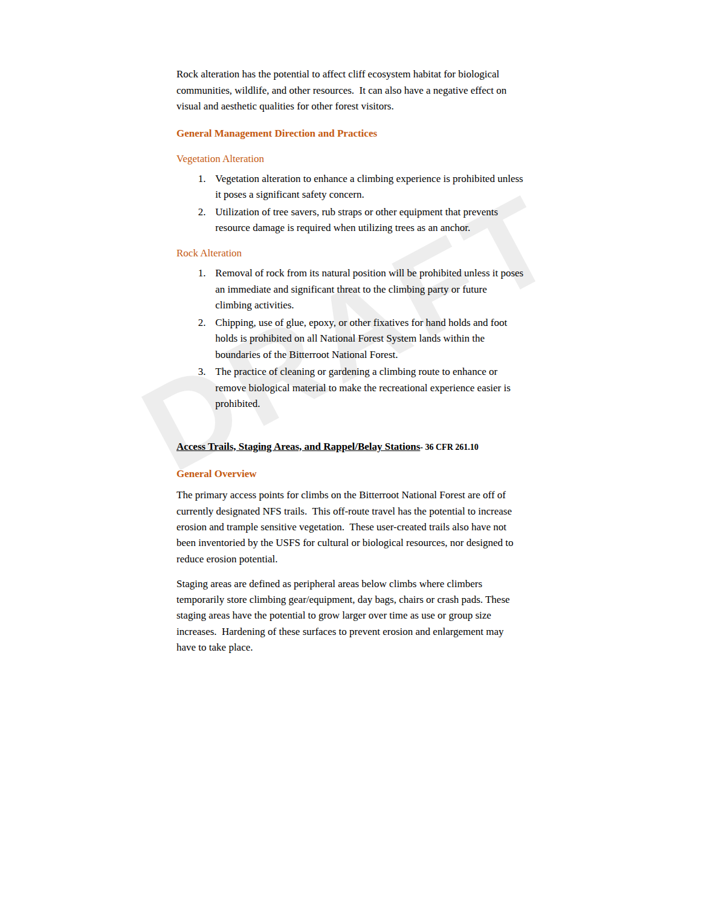DRAFT
Rock alteration has the potential to affect cliff ecosystem habitat for biological communities, wildlife, and other resources. It can also have a negative effect on visual and aesthetic qualities for other forest visitors.
General Management Direction and Practices
Vegetation Alteration
Vegetation alteration to enhance a climbing experience is prohibited unless it poses a significant safety concern.
Utilization of tree savers, rub straps or other equipment that prevents resource damage is required when utilizing trees as an anchor.
Rock Alteration
Removal of rock from its natural position will be prohibited unless it poses an immediate and significant threat to the climbing party or future climbing activities.
Chipping, use of glue, epoxy, or other fixatives for hand holds and foot holds is prohibited on all National Forest System lands within the boundaries of the Bitterroot National Forest.
The practice of cleaning or gardening a climbing route to enhance or remove biological material to make the recreational experience easier is prohibited.
Access Trails, Staging Areas, and Rappel/Belay Stations- 36 CFR 261.10
General Overview
The primary access points for climbs on the Bitterroot National Forest are off of currently designated NFS trails. This off-route travel has the potential to increase erosion and trample sensitive vegetation. These user-created trails also have not been inventoried by the USFS for cultural or biological resources, nor designed to reduce erosion potential.
Staging areas are defined as peripheral areas below climbs where climbers temporarily store climbing gear/equipment, day bags, chairs or crash pads. These staging areas have the potential to grow larger over time as use or group size increases. Hardening of these surfaces to prevent erosion and enlargement may have to take place.